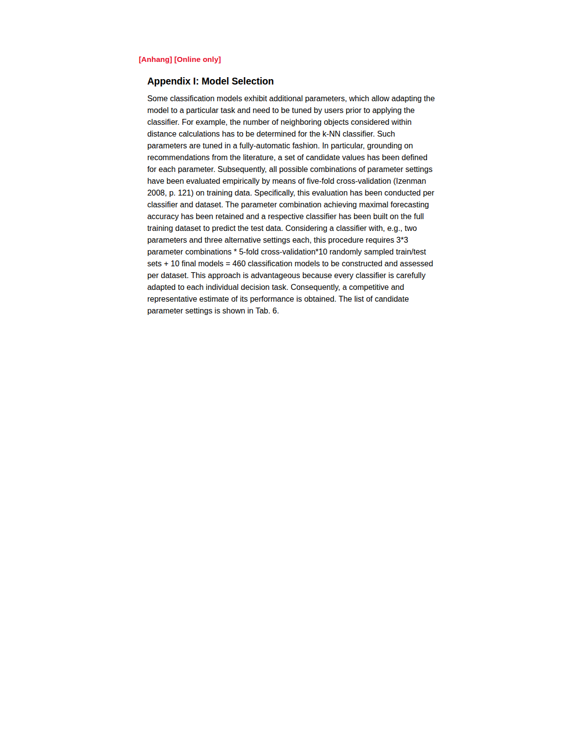[Anhang] [Online only]
Appendix I: Model Selection
Some classification models exhibit additional parameters, which allow adapting the model to a particular task and need to be tuned by users prior to applying the classifier. For example, the number of neighboring objects considered within distance calculations has to be determined for the k-NN classifier. Such parameters are tuned in a fully-automatic fashion. In particular, grounding on recommendations from the literature, a set of candidate values has been defined for each parameter. Subsequently, all possible combinations of parameter settings have been evaluated empirically by means of five-fold cross-validation (Izenman 2008, p. 121) on training data. Specifically, this evaluation has been conducted per classifier and dataset. The parameter combination achieving maximal forecasting accuracy has been retained and a respective classifier has been built on the full training dataset to predict the test data. Considering a classifier with, e.g., two parameters and three alternative settings each, this procedure requires 3*3 parameter combinations * 5-fold cross-validation*10 randomly sampled train/test sets + 10 final models = 460 classification models to be constructed and assessed per dataset. This approach is advantageous because every classifier is carefully adapted to each individual decision task. Consequently, a competitive and representative estimate of its performance is obtained. The list of candidate parameter settings is shown in Tab. 6.